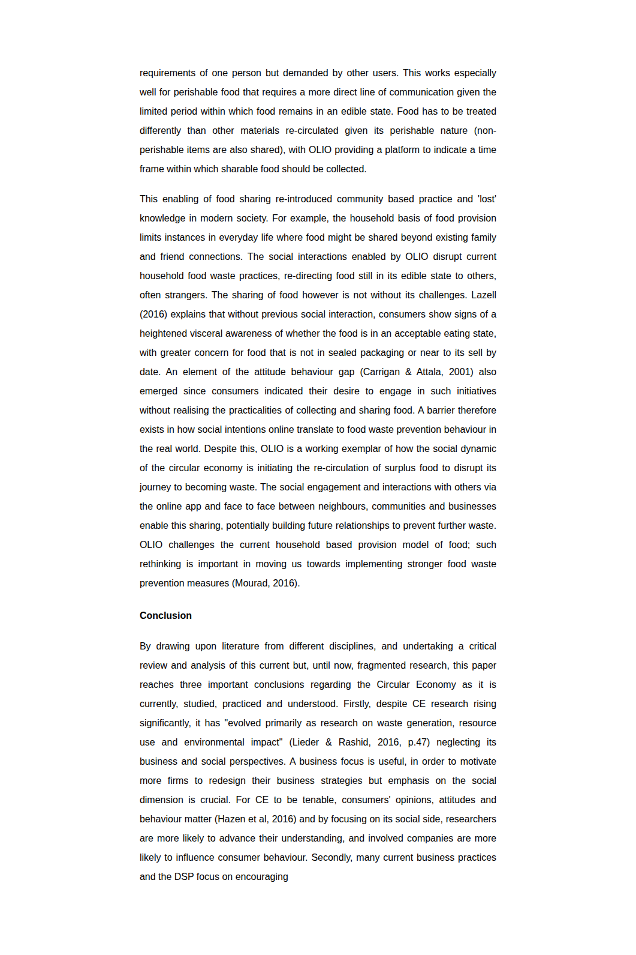requirements of one person but demanded by other users. This works especially well for perishable food that requires a more direct line of communication given the limited period within which food remains in an edible state. Food has to be treated differently than other materials re-circulated given its perishable nature (non-perishable items are also shared), with OLIO providing a platform to indicate a time frame within which sharable food should be collected.
This enabling of food sharing re-introduced community based practice and 'lost' knowledge in modern society. For example, the household basis of food provision limits instances in everyday life where food might be shared beyond existing family and friend connections. The social interactions enabled by OLIO disrupt current household food waste practices, re-directing food still in its edible state to others, often strangers. The sharing of food however is not without its challenges. Lazell (2016) explains that without previous social interaction, consumers show signs of a heightened visceral awareness of whether the food is in an acceptable eating state, with greater concern for food that is not in sealed packaging or near to its sell by date. An element of the attitude behaviour gap (Carrigan & Attala, 2001) also emerged since consumers indicated their desire to engage in such initiatives without realising the practicalities of collecting and sharing food. A barrier therefore exists in how social intentions online translate to food waste prevention behaviour in the real world. Despite this, OLIO is a working exemplar of how the social dynamic of the circular economy is initiating the re-circulation of surplus food to disrupt its journey to becoming waste. The social engagement and interactions with others via the online app and face to face between neighbours, communities and businesses enable this sharing, potentially building future relationships to prevent further waste. OLIO challenges the current household based provision model of food; such rethinking is important in moving us towards implementing stronger food waste prevention measures (Mourad, 2016).
Conclusion
By drawing upon literature from different disciplines, and undertaking a critical review and analysis of this current but, until now, fragmented research, this paper reaches three important conclusions regarding the Circular Economy as it is currently, studied, practiced and understood. Firstly, despite CE research rising significantly, it has "evolved primarily as research on waste generation, resource use and environmental impact" (Lieder & Rashid, 2016, p.47) neglecting its business and social perspectives. A business focus is useful, in order to motivate more firms to redesign their business strategies but emphasis on the social dimension is crucial. For CE to be tenable, consumers' opinions, attitudes and behaviour matter (Hazen et al, 2016) and by focusing on its social side, researchers are more likely to advance their understanding, and involved companies are more likely to influence consumer behaviour. Secondly, many current business practices and the DSP focus on encouraging